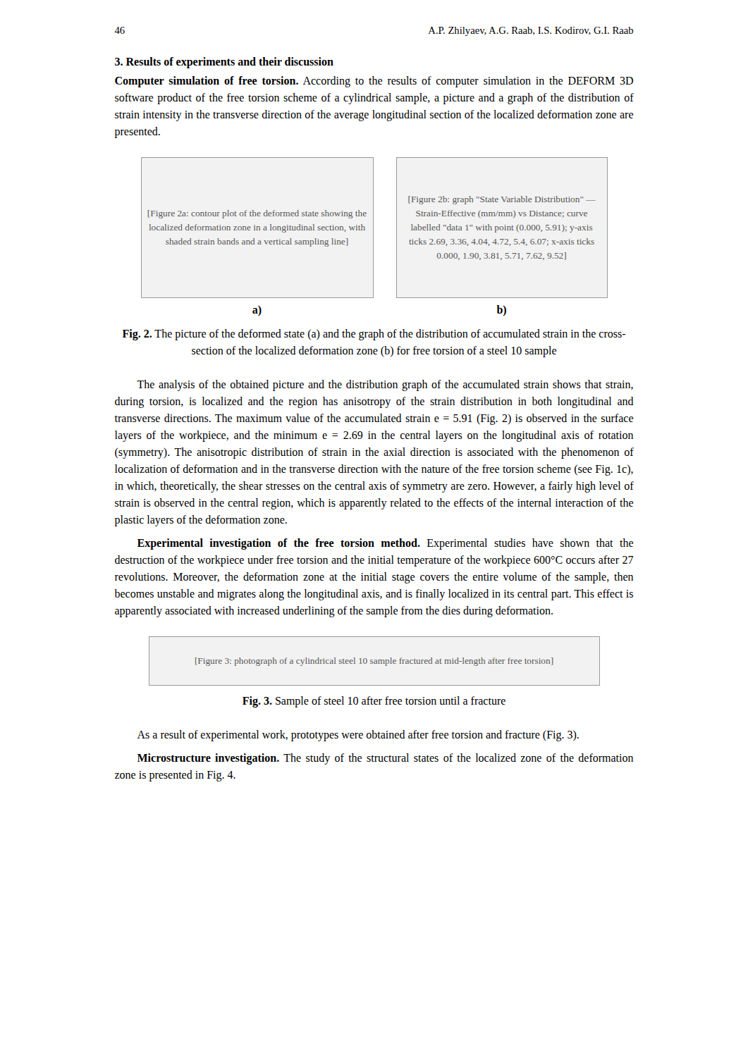46 A.P. Zhilyaev, A.G. Raab, I.S. Kodirov, G.I. Raab
3. Results of experiments and their discussion
Computer simulation of free torsion. According to the results of computer simulation in the DEFORM 3D software product of the free torsion scheme of a cylindrical sample, a picture and a graph of the distribution of strain intensity in the transverse direction of the average longitudinal section of the localized deformation zone are presented.
[Figure 2a: contour plot of the deformed state showing the localized deformation zone in a longitudinal section, with shaded strain bands and a vertical sampling line]
a)
[Figure 2b: graph "State Variable Distribution" — Strain-Effective (mm/mm) vs Distance; curve labelled "data 1" with point (0.000, 5.91); y-axis ticks 2.69, 3.36, 4.04, 4.72, 5.4, 6.07; x-axis ticks 0.000, 1.90, 3.81, 5.71, 7.62, 9.52]
b)
Fig. 2. The picture of the deformed state (a) and the graph of the distribution of accumulated strain in the cross-section of the localized deformation zone (b) for free torsion of a steel 10 sample
The analysis of the obtained picture and the distribution graph of the accumulated strain shows that strain, during torsion, is localized and the region has anisotropy of the strain distribution in both longitudinal and transverse directions. The maximum value of the accumulated strain e = 5.91 (Fig. 2) is observed in the surface layers of the workpiece, and the minimum e = 2.69 in the central layers on the longitudinal axis of rotation (symmetry). The anisotropic distribution of strain in the axial direction is associated with the phenomenon of localization of deformation and in the transverse direction with the nature of the free torsion scheme (see Fig. 1c), in which, theoretically, the shear stresses on the central axis of symmetry are zero. However, a fairly high level of strain is observed in the central region, which is apparently related to the effects of the internal interaction of the plastic layers of the deformation zone.
Experimental investigation of the free torsion method. Experimental studies have shown that the destruction of the workpiece under free torsion and the initial temperature of the workpiece 600°C occurs after 27 revolutions. Moreover, the deformation zone at the initial stage covers the entire volume of the sample, then becomes unstable and migrates along the longitudinal axis, and is finally localized in its central part. This effect is apparently associated with increased underlining of the sample from the dies during deformation.
[Figure 3: photograph of a cylindrical steel 10 sample fractured at mid-length after free torsion]
Fig. 3. Sample of steel 10 after free torsion until a fracture
As a result of experimental work, prototypes were obtained after free torsion and fracture (Fig. 3).
Microstructure investigation. The study of the structural states of the localized zone of the deformation zone is presented in Fig. 4.